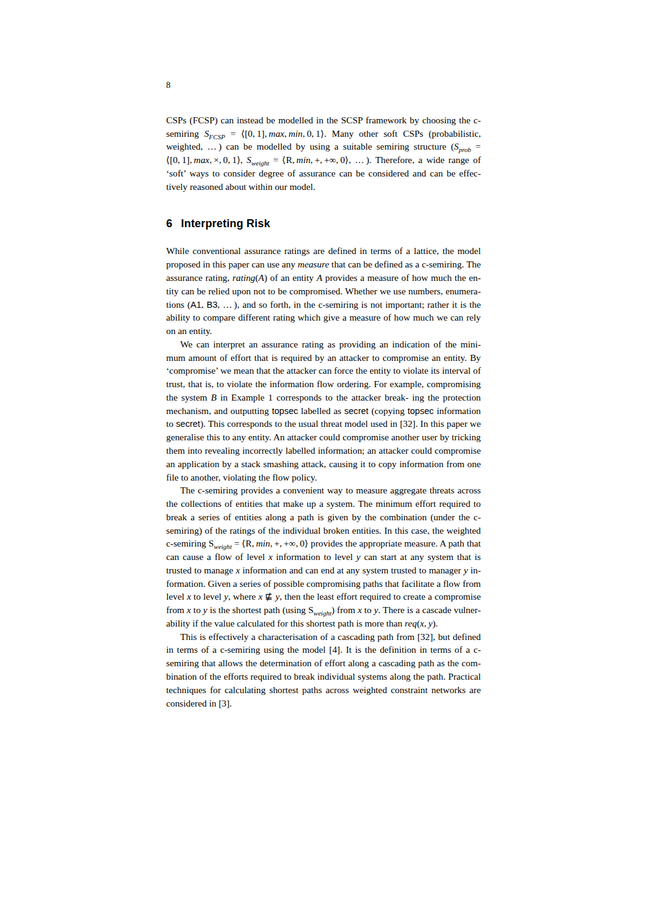8
CSPs (FCSP) can instead be modelled in the SCSP framework by choosing the c-semiring SFCSP = ⟨[0, 1], max, min, 0, 1⟩. Many other soft CSPs (probabilistic, weighted, … ) can be modelled by using a suitable semiring structure (Sprob = ⟨[0, 1], max, ×, 0, 1⟩, Sweight = ⟨R, min, +, +∞, 0⟩, … ). Therefore, a wide range of ‘soft’ ways to consider degree of assurance can be considered and can be effectively reasoned about within our model.
6 Interpreting Risk
While conventional assurance ratings are defined in terms of a lattice, the model proposed in this paper can use any measure that can be defined as a c-semiring. The assurance rating, rating(A) of an entity A provides a measure of how much the entity can be relied upon not to be compromised. Whether we use numbers, enumerations (A1, B3, … ), and so forth, in the c-semiring is not important; rather it is the ability to compare different rating which give a measure of how much we can rely on an entity.
We can interpret an assurance rating as providing an indication of the mini- mum amount of effort that is required by an attacker to compromise an entity. By ‘compromise’ we mean that the attacker can force the entity to violate its interval of trust, that is, to violate the information flow ordering. For example, compromising the system B in Example 1 corresponds to the attacker break- ing the protection mechanism, and outputting topsec labelled as secret (copying topsec information to secret). This corresponds to the usual threat model used in [32]. In this paper we generalise this to any entity. An attacker could compromise another user by tricking them into revealing incorrectly labelled information; an attacker could compromise an application by a stack smashing attack, causing it to copy information from one file to another, violating the flow policy.
The c-semiring provides a convenient way to measure aggregate threats across the collections of entities that make up a system. The minimum effort required to break a series of entities along a path is given by the combination (under the c-semiring) of the ratings of the individual broken entities. In this case, the weighted c-semiring Sweight = ⟨R, min, +, +∞, 0⟩ provides the appropriate measure. A path that can cause a flow of level x information to level y can start at any system that is trusted to manage x information and can end at any system trusted to manager y information. Given a series of possible compromising paths that facilitate a flow from level x to level y, where x ⋢ y, then the least effort required to create a compromise from x to y is the shortest path (using Sweight) from x to y. There is a cascade vulnerability if the value calculated for this shortest path is more than req(x, y).
This is effectively a characterisation of a cascading path from [32], but defined in terms of a c-semiring using the model [4]. It is the definition in terms of a c-semiring that allows the determination of effort along a cascading path as the combination of the efforts required to break individual systems along the path. Practical techniques for calculating shortest paths across weighted constraint networks are considered in [3].